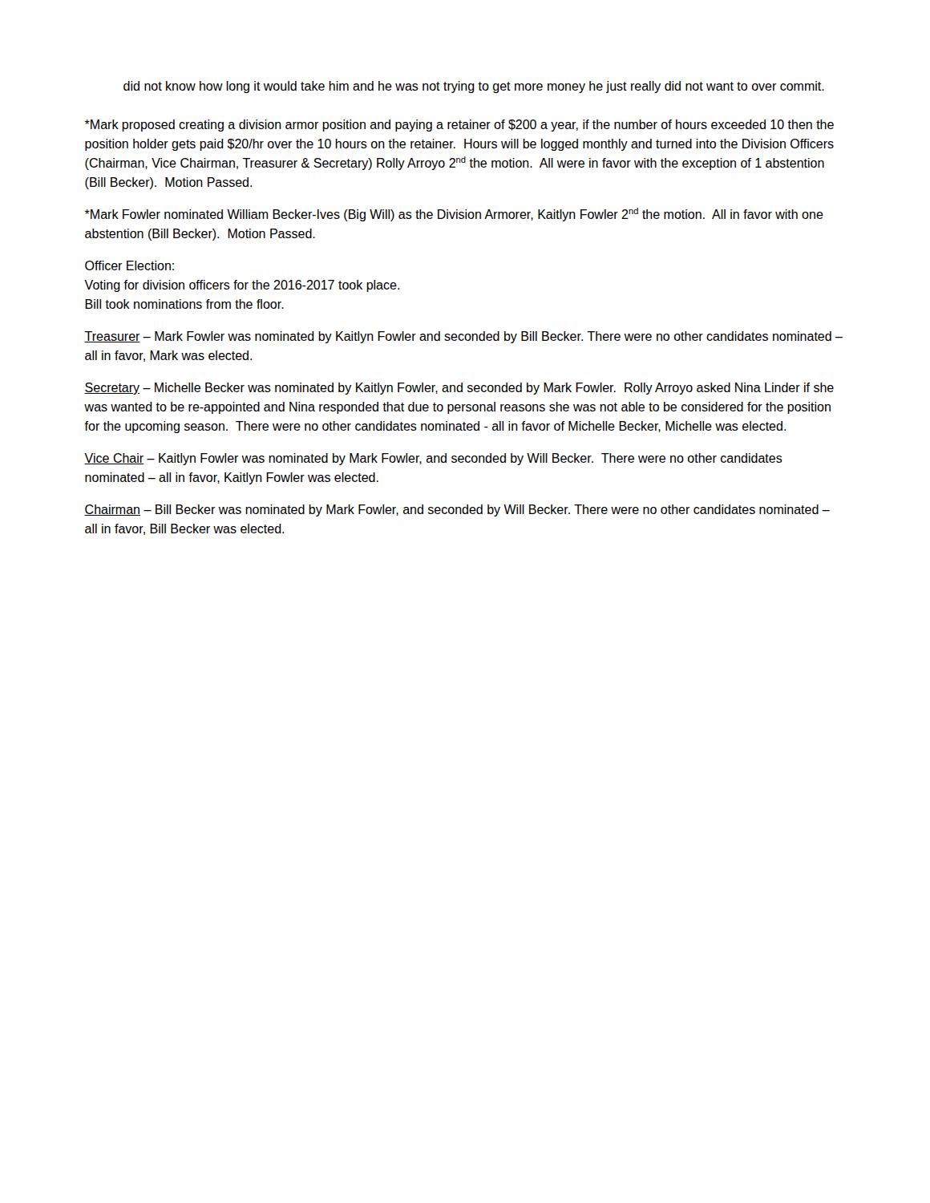did not know how long it would take him and he was not trying to get more money he just really did not want to over commit.
*Mark proposed creating a division armor position and paying a retainer of $200 a year, if the number of hours exceeded 10 then the position holder gets paid $20/hr over the 10 hours on the retainer. Hours will be logged monthly and turned into the Division Officers (Chairman, Vice Chairman, Treasurer & Secretary) Rolly Arroyo 2nd the motion. All were in favor with the exception of 1 abstention (Bill Becker). Motion Passed.
*Mark Fowler nominated William Becker-Ives (Big Will) as the Division Armorer, Kaitlyn Fowler 2nd the motion. All in favor with one abstention (Bill Becker). Motion Passed.
Officer Election:
Voting for division officers for the 2016-2017 took place.
Bill took nominations from the floor.
Treasurer – Mark Fowler was nominated by Kaitlyn Fowler and seconded by Bill Becker. There were no other candidates nominated – all in favor, Mark was elected.
Secretary – Michelle Becker was nominated by Kaitlyn Fowler, and seconded by Mark Fowler. Rolly Arroyo asked Nina Linder if she was wanted to be re-appointed and Nina responded that due to personal reasons she was not able to be considered for the position for the upcoming season. There were no other candidates nominated - all in favor of Michelle Becker, Michelle was elected.
Vice Chair – Kaitlyn Fowler was nominated by Mark Fowler, and seconded by Will Becker. There were no other candidates nominated – all in favor, Kaitlyn Fowler was elected.
Chairman – Bill Becker was nominated by Mark Fowler, and seconded by Will Becker. There were no other candidates nominated – all in favor, Bill Becker was elected.